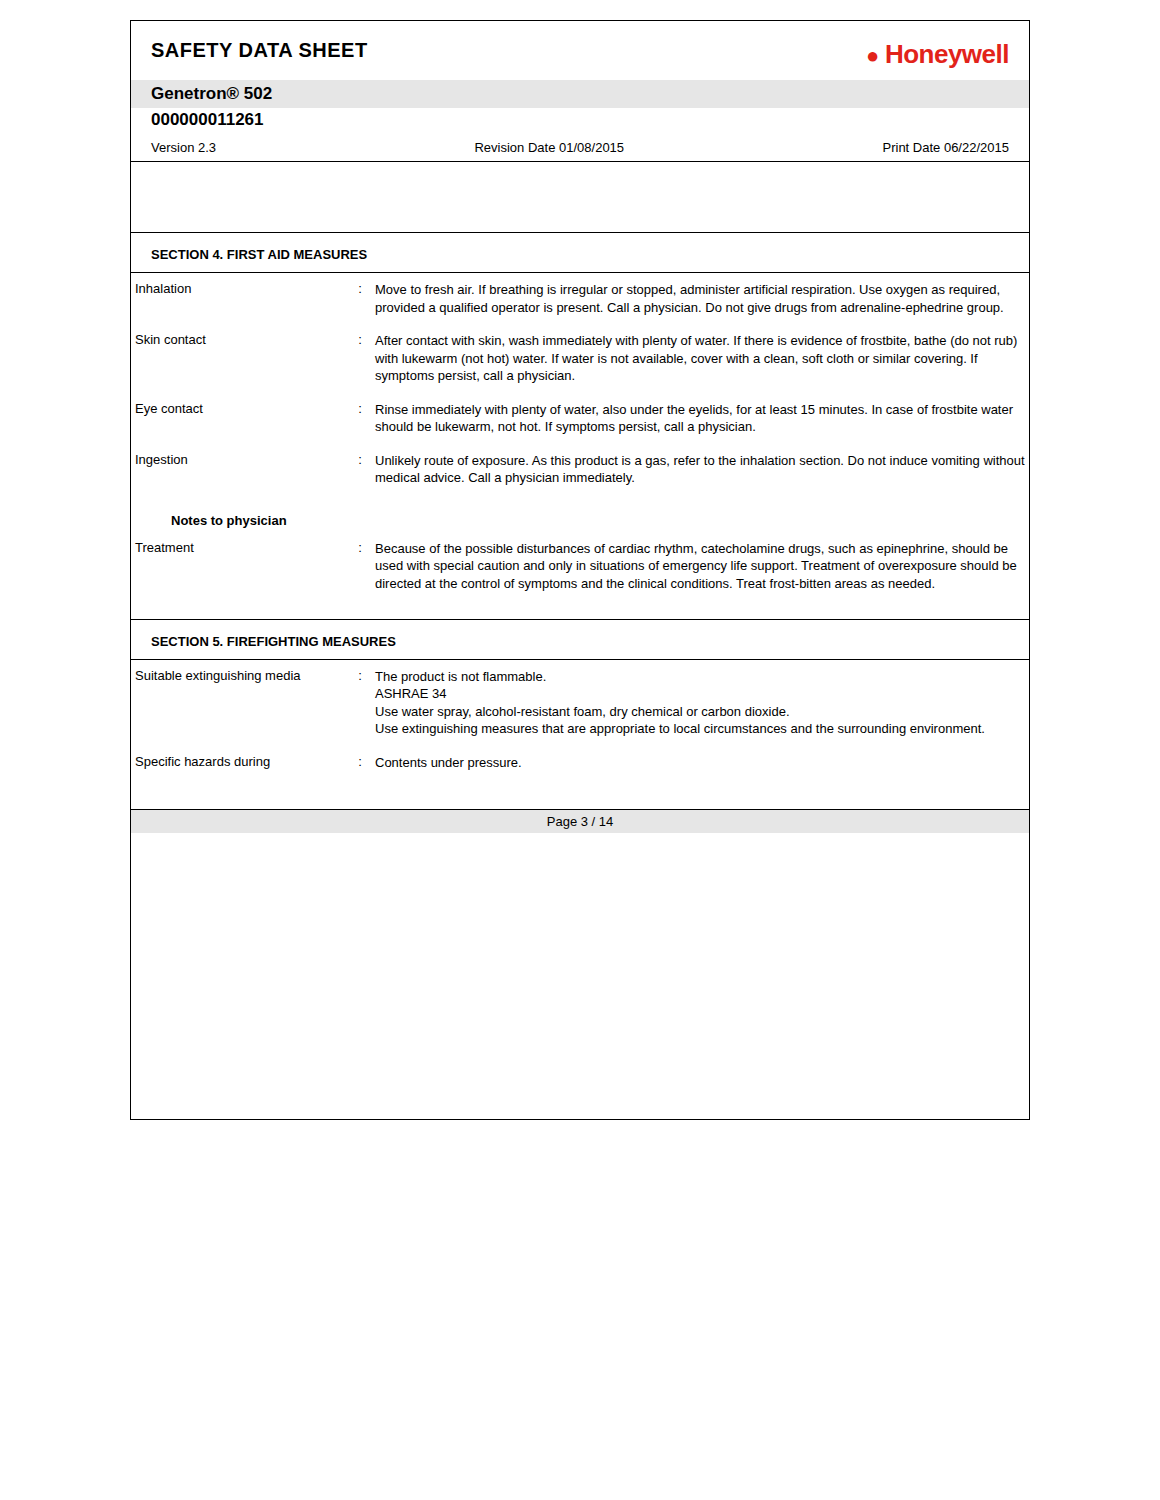SAFETY DATA SHEET
●Honeywell
Genetron® 502
000000011261
Version 2.3 Revision Date 01/08/2015 Print Date 06/22/2015
SECTION 4. FIRST AID MEASURES
| Inhalation | : | Move to fresh air. If breathing is irregular or stopped, administer artificial respiration. Use oxygen as required, provided a qualified operator is present. Call a physician. Do not give drugs from adrenaline-ephedrine group. |
| Skin contact | : | After contact with skin, wash immediately with plenty of water. If there is evidence of frostbite, bathe (do not rub) with lukewarm (not hot) water. If water is not available, cover with a clean, soft cloth or similar covering. If symptoms persist, call a physician. |
| Eye contact | : | Rinse immediately with plenty of water, also under the eyelids, for at least 15 minutes. In case of frostbite water should be lukewarm, not hot. If symptoms persist, call a physician. |
| Ingestion | : | Unlikely route of exposure. As this product is a gas, refer to the inhalation section. Do not induce vomiting without medical advice. Call a physician immediately. |
Notes to physician
| Treatment | : | Because of the possible disturbances of cardiac rhythm, catecholamine drugs, such as epinephrine, should be used with special caution and only in situations of emergency life support. Treatment of overexposure should be directed at the control of symptoms and the clinical conditions. Treat frost-bitten areas as needed. |
SECTION 5. FIREFIGHTING MEASURES
| Suitable extinguishing media | : | The product is not flammable. ASHRAE 34 Use water spray, alcohol-resistant foam, dry chemical or carbon dioxide. Use extinguishing measures that are appropriate to local circumstances and the surrounding environment. |
| Specific hazards during | : | Contents under pressure. |
Page 3 / 14